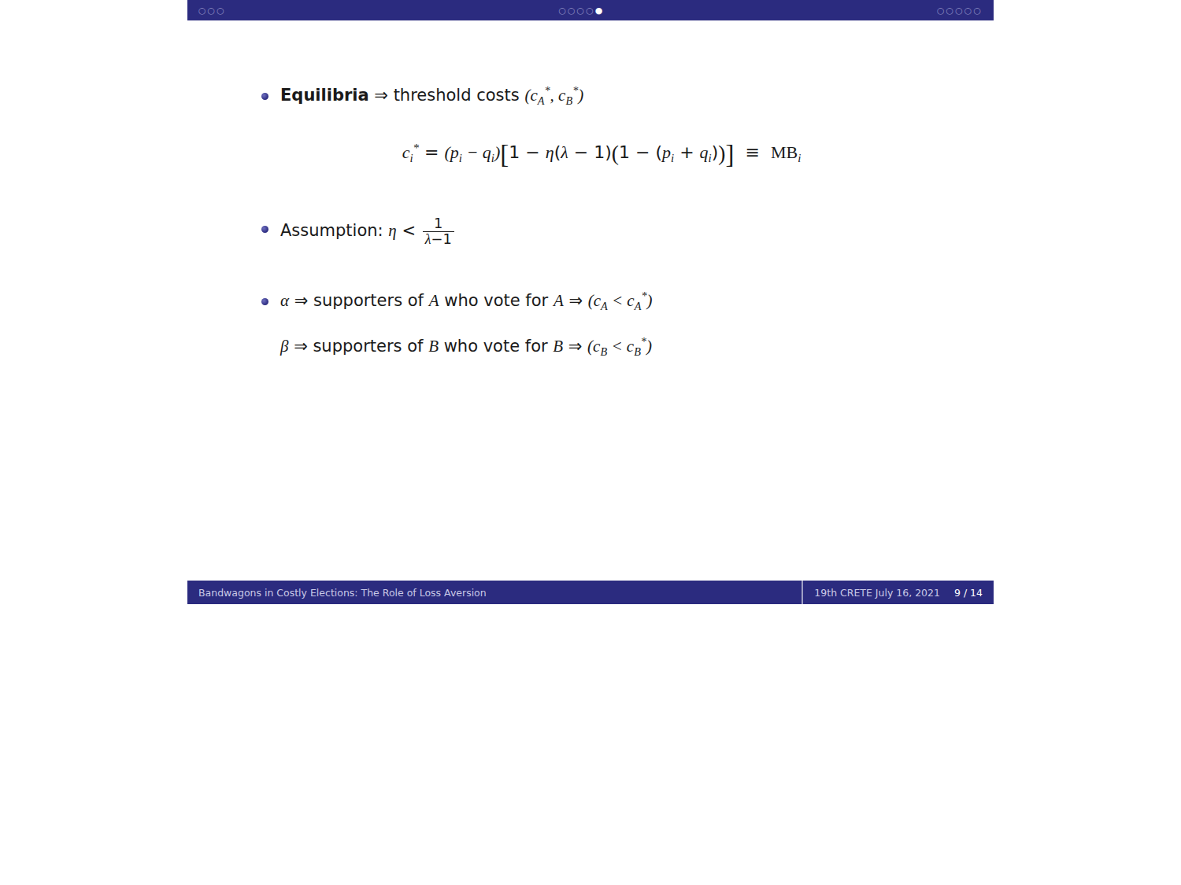○○○
○○○○●
○○○○○
Equilibria ⇒ threshold costs (cA*, cB*)
ci* = (pi − qi)[1 − η(λ − 1)(1 − (pi + qi))] ≡ MBi
Assumption: η < 1 λ−1
α ⇒ supporters of A who vote for A ⇒ (cA < cA*)
β ⇒ supporters of B who vote for B ⇒ (cB < cB*)
Bandwagons in Costly Elections: The Role of Loss Aversion
19th CRETE July 16, 2021
9 / 14